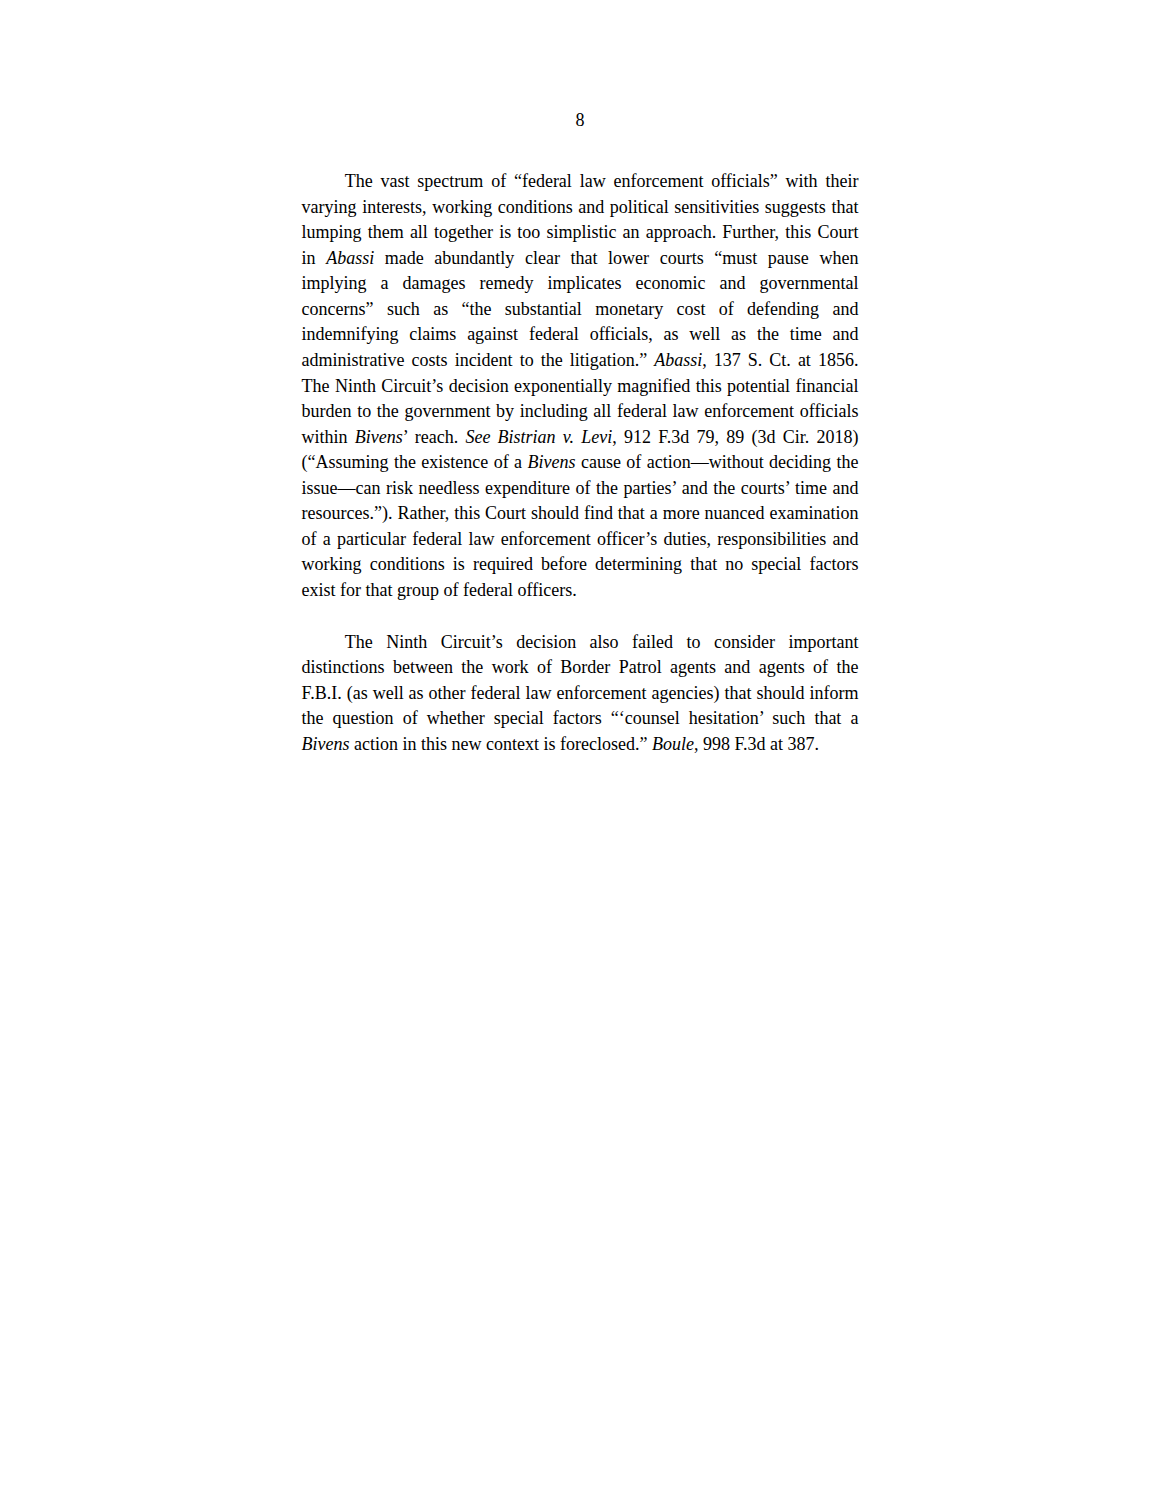8
The vast spectrum of “federal law enforcement officials” with their varying interests, working conditions and political sensitivities suggests that lumping them all together is too simplistic an approach. Further, this Court in Abassi made abundantly clear that lower courts “must pause when implying a damages remedy implicates economic and governmental concerns” such as “the substantial monetary cost of defending and indemnifying claims against federal officials, as well as the time and administrative costs incident to the litigation.” Abassi, 137 S. Ct. at 1856. The Ninth Circuit’s decision exponentially magnified this potential financial burden to the government by including all federal law enforcement officials within Bivens’ reach. See Bistrian v. Levi, 912 F.3d 79, 89 (3d Cir. 2018) (“Assuming the existence of a Bivens cause of action—without deciding the issue—can risk needless expenditure of the parties’ and the courts’ time and resources.”). Rather, this Court should find that a more nuanced examination of a particular federal law enforcement officer’s duties, responsibilities and working conditions is required before determining that no special factors exist for that group of federal officers.
The Ninth Circuit’s decision also failed to consider important distinctions between the work of Border Patrol agents and agents of the F.B.I. (as well as other federal law enforcement agencies) that should inform the question of whether special factors “‘counsel hesitation’ such that a Bivens action in this new context is foreclosed.” Boule, 998 F.3d at 387.